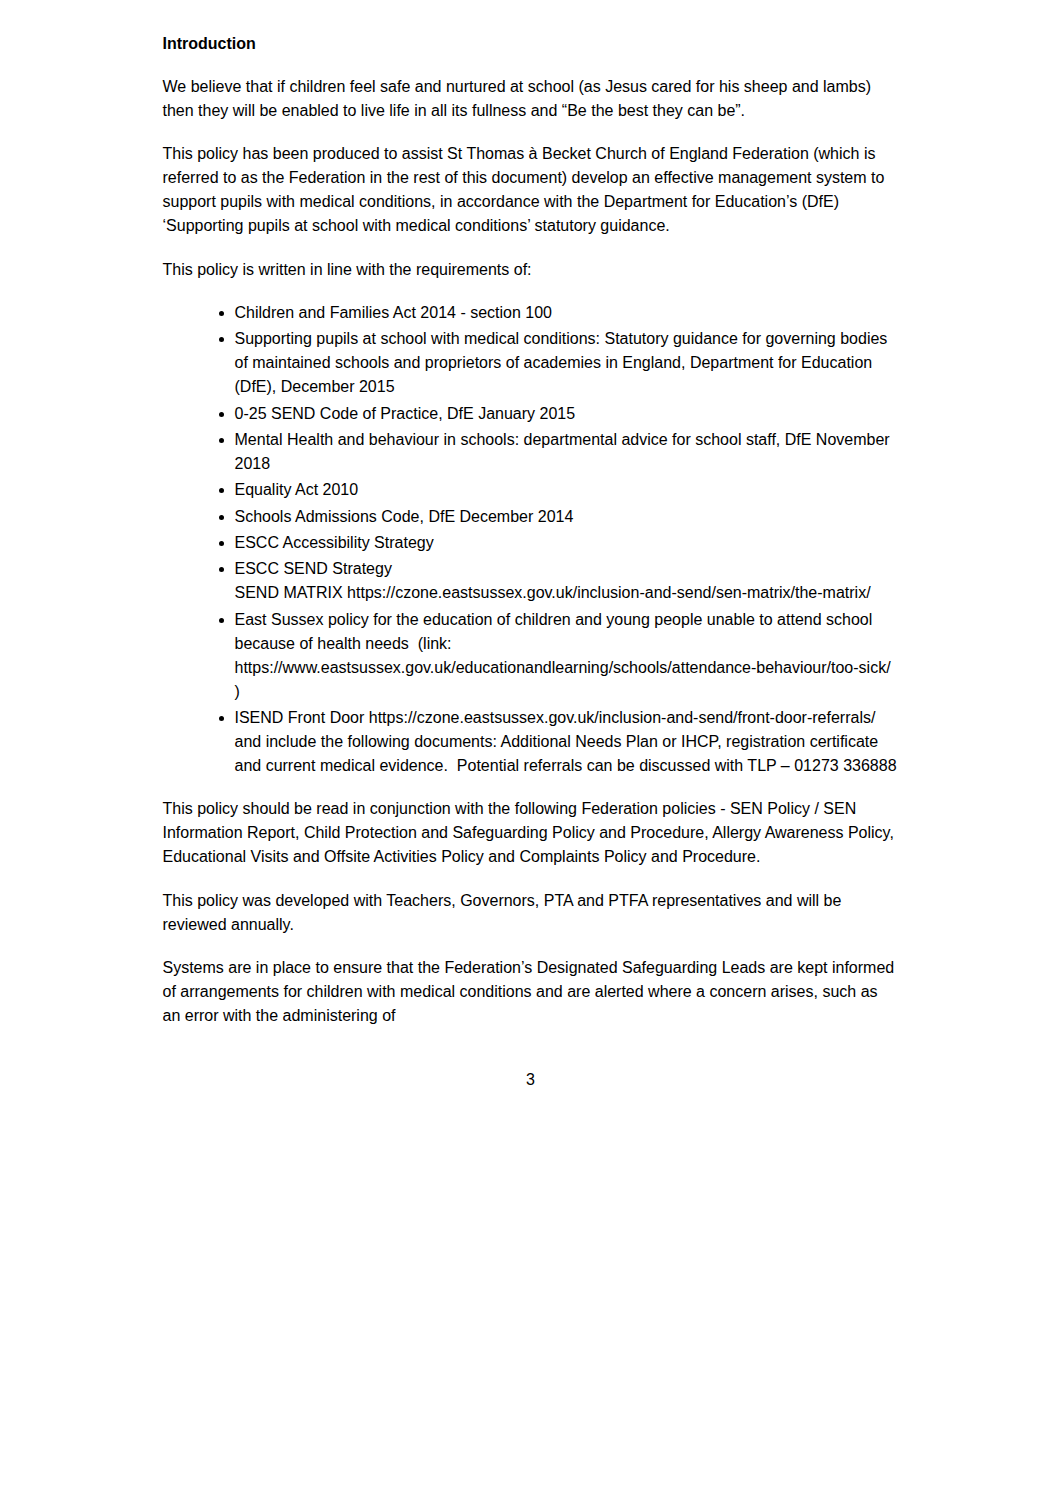Introduction
We believe that if children feel safe and nurtured at school (as Jesus cared for his sheep and lambs) then they will be enabled to live life in all its fullness and “Be the best they can be”.
This policy has been produced to assist St Thomas à Becket Church of England Federation (which is referred to as the Federation in the rest of this document) develop an effective management system to support pupils with medical conditions, in accordance with the Department for Education’s (DfE) ‘Supporting pupils at school with medical conditions’ statutory guidance.
This policy is written in line with the requirements of:
Children and Families Act 2014 - section 100
Supporting pupils at school with medical conditions: Statutory guidance for governing bodies of maintained schools and proprietors of academies in England, Department for Education (DfE), December 2015
0-25 SEND Code of Practice, DfE January 2015
Mental Health and behaviour in schools: departmental advice for school staff, DfE November 2018
Equality Act 2010
Schools Admissions Code, DfE December 2014
ESCC Accessibility Strategy
ESCC SEND Strategy
SEND MATRIX https://czone.eastsussex.gov.uk/inclusion-and-send/sen-matrix/the-matrix/
East Sussex policy for the education of children and young people unable to attend school because of health needs (link: https://www.eastsussex.gov.uk/educationandlearning/schools/attendance-behaviour/too-sick/ )
ISEND Front Door https://czone.eastsussex.gov.uk/inclusion-and-send/front-door-referrals/ and include the following documents: Additional Needs Plan or IHCP, registration certificate and current medical evidence. Potential referrals can be discussed with TLP – 01273 336888
This policy should be read in conjunction with the following Federation policies - SEN Policy / SEN Information Report, Child Protection and Safeguarding Policy and Procedure, Allergy Awareness Policy, Educational Visits and Offsite Activities Policy and Complaints Policy and Procedure.
This policy was developed with Teachers, Governors, PTA and PTFA representatives and will be reviewed annually.
Systems are in place to ensure that the Federation’s Designated Safeguarding Leads are kept informed of arrangements for children with medical conditions and are alerted where a concern arises, such as an error with the administering of
3